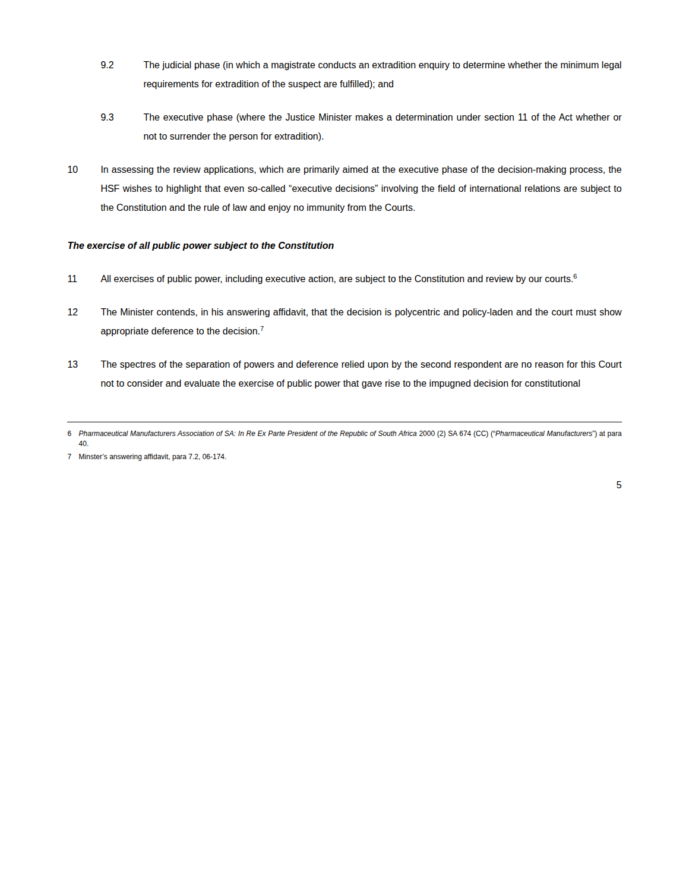9.2
The judicial phase (in which a magistrate conducts an extradition enquiry to determine whether the minimum legal requirements for extradition of the suspect are fulfilled); and
9.3
The executive phase (where the Justice Minister makes a determination under section 11 of the Act whether or not to surrender the person for extradition).
10
In assessing the review applications, which are primarily aimed at the executive phase of the decision-making process, the HSF wishes to highlight that even so-called “executive decisions” involving the field of international relations are subject to the Constitution and the rule of law and enjoy no immunity from the Courts.
The exercise of all public power subject to the Constitution
11
All exercises of public power, including executive action, are subject to the Constitution and review by our courts.6
12
The Minister contends, in his answering affidavit, that the decision is polycentric and policy-laden and the court must show appropriate deference to the decision.7
13
The spectres of the separation of powers and deference relied upon by the second respondent are no reason for this Court not to consider and evaluate the exercise of public power that gave rise to the impugned decision for constitutional
6 Pharmaceutical Manufacturers Association of SA: In Re Ex Parte President of the Republic of South Africa 2000 (2) SA 674 (CC) (“Pharmaceutical Manufacturers”) at para 40.
7 Minster’s answering affidavit, para 7.2, 06-174.
5